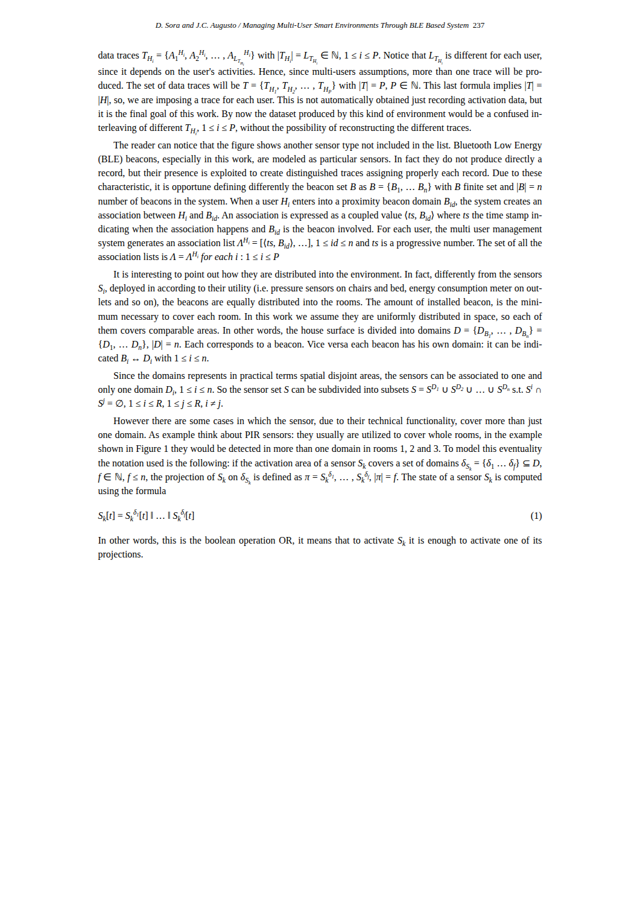D. Sora and J.C. Augusto / Managing Multi-User Smart Environments Through BLE Based System 237
data traces THi = {A1Hi, A2Hi, … , ALTHiHi} with |THi| = LTHi ∈ ℕ, 1 ≤ i ≤ P. Notice that LTHi is different for each user, since it depends on the user's activities. Hence, since multi-users assumptions, more than one trace will be produced. The set of data traces will be T = {TH1, TH2, … , THP} with |T| = P, P ∈ ℕ. This last formula implies |T| = |H|, so, we are imposing a trace for each user. This is not automatically obtained just recording activation data, but it is the final goal of this work. By now the dataset produced by this kind of environment would be a confused interleaving of different THi, 1 ≤ i ≤ P, without the possibility of reconstructing the different traces.
The reader can notice that the figure shows another sensor type not included in the list. Bluetooth Low Energy (BLE) beacons, especially in this work, are modeled as particular sensors. In fact they do not produce directly a record, but their presence is exploited to create distinguished traces assigning properly each record. Due to these characteristic, it is opportune defining differently the beacon set B as B = {B1, … Bn} with B finite set and |B| = n number of beacons in the system. When a user Hi enters into a proximity beacon domain Bid, the system creates an association between Hi and Bid. An association is expressed as a coupled value ⟨ts, Bid⟩ where ts the time stamp indicating when the association happens and Bid is the beacon involved. For each user, the multi user management system generates an association list ΛHi = [⟨ts, Bid⟩, …], 1 ≤ id ≤ n and ts is a progressive number. The set of all the association lists is Λ = ΛHi for each i : 1 ≤ i ≤ P
It is interesting to point out how they are distributed into the environment. In fact, differently from the sensors Si, deployed in according to their utility (i.e. pressure sensors on chairs and bed, energy consumption meter on outlets and so on), the beacons are equally distributed into the rooms. The amount of installed beacon, is the minimum necessary to cover each room. In this work we assume they are uniformly distributed in space, so each of them covers comparable areas. In other words, the house surface is divided into domains D = {DB1, … , DBn} = {D1, … Dn}, |D| = n. Each corresponds to a beacon. Vice versa each beacon has his own domain: it can be indicated Bi ↔ Di with 1 ≤ i ≤ n.
Since the domains represents in practical terms spatial disjoint areas, the sensors can be associated to one and only one domain Di, 1 ≤ i ≤ n. So the sensor set S can be subdivided into subsets S = SD1 ∪ SD2 ∪ … ∪ SDn s.t. Si ∩ Sj = ∅, 1 ≤ i ≤ R, 1 ≤ j ≤ R, i ≠ j.
However there are some cases in which the sensor, due to their technical functionality, cover more than just one domain. As example think about PIR sensors: they usually are utilized to cover whole rooms, in the example shown in Figure 1 they would be detected in more than one domain in rooms 1, 2 and 3. To model this eventuality the notation used is the following: if the activation area of a sensor Sk covers a set of domains δSk = {δ1 … δf} ⊆ D, f ∈ ℕ, f ≤ n, the projection of Sk on δSk is defined as π = Skδ1, … , Skδf, |π| = f. The state of a sensor Sk is computed using the formula
Sk[t] = Skδ1[t] ‖ … ‖ Skδf[t]
(1)
In other words, this is the boolean operation OR, it means that to activate Sk it is enough to activate one of its projections.